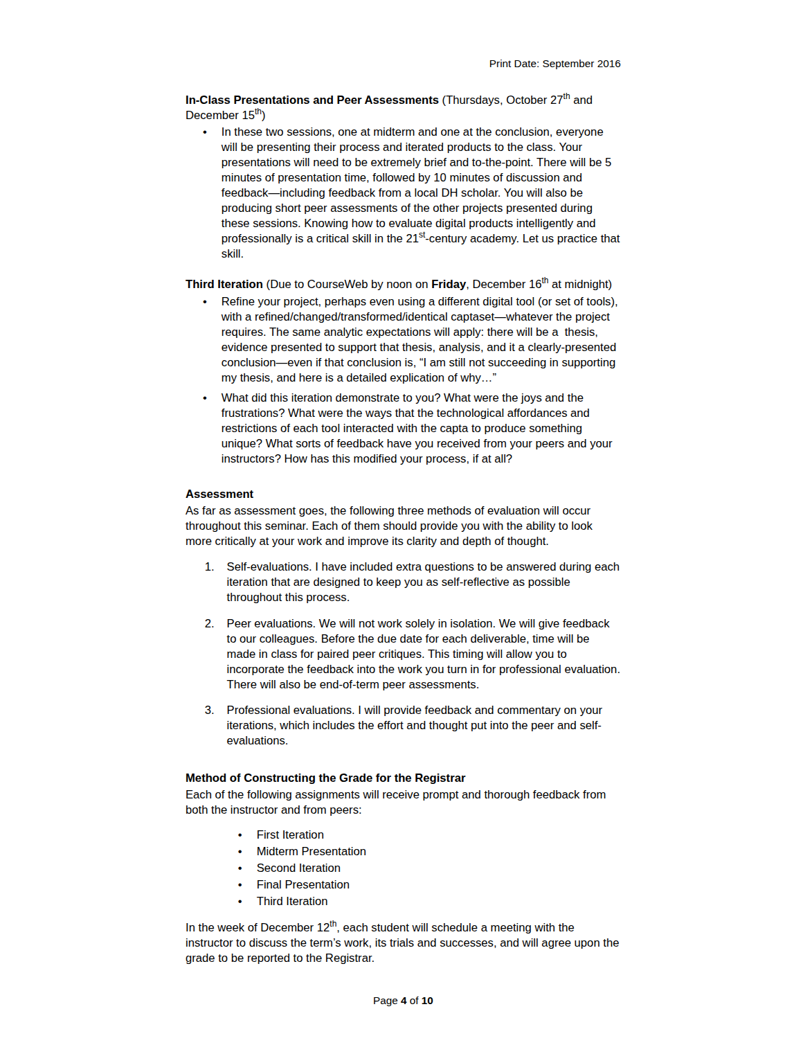Print Date: September 2016
In-Class Presentations and Peer Assessments (Thursdays, October 27th and December 15th)
In these two sessions, one at midterm and one at the conclusion, everyone will be presenting their process and iterated products to the class. Your presentations will need to be extremely brief and to-the-point. There will be 5 minutes of presentation time, followed by 10 minutes of discussion and feedback—including feedback from a local DH scholar. You will also be producing short peer assessments of the other projects presented during these sessions. Knowing how to evaluate digital products intelligently and professionally is a critical skill in the 21st-century academy. Let us practice that skill.
Third Iteration (Due to CourseWeb by noon on Friday, December 16th at midnight)
Refine your project, perhaps even using a different digital tool (or set of tools), with a refined/changed/transformed/identical captaset—whatever the project requires. The same analytic expectations will apply: there will be a thesis, evidence presented to support that thesis, analysis, and it a clearly-presented conclusion—even if that conclusion is, “I am still not succeeding in supporting my thesis, and here is a detailed explication of why…”
What did this iteration demonstrate to you? What were the joys and the frustrations? What were the ways that the technological affordances and restrictions of each tool interacted with the capta to produce something unique? What sorts of feedback have you received from your peers and your instructors? How has this modified your process, if at all?
Assessment
As far as assessment goes, the following three methods of evaluation will occur throughout this seminar. Each of them should provide you with the ability to look more critically at your work and improve its clarity and depth of thought.
Self-evaluations. I have included extra questions to be answered during each iteration that are designed to keep you as self-reflective as possible throughout this process.
Peer evaluations. We will not work solely in isolation. We will give feedback to our colleagues. Before the due date for each deliverable, time will be made in class for paired peer critiques. This timing will allow you to incorporate the feedback into the work you turn in for professional evaluation. There will also be end-of-term peer assessments.
Professional evaluations. I will provide feedback and commentary on your iterations, which includes the effort and thought put into the peer and self-evaluations.
Method of Constructing the Grade for the Registrar
Each of the following assignments will receive prompt and thorough feedback from both the instructor and from peers:
First Iteration
Midterm Presentation
Second Iteration
Final Presentation
Third Iteration
In the week of December 12th, each student will schedule a meeting with the instructor to discuss the term’s work, its trials and successes, and will agree upon the grade to be reported to the Registrar.
Page 4 of 10